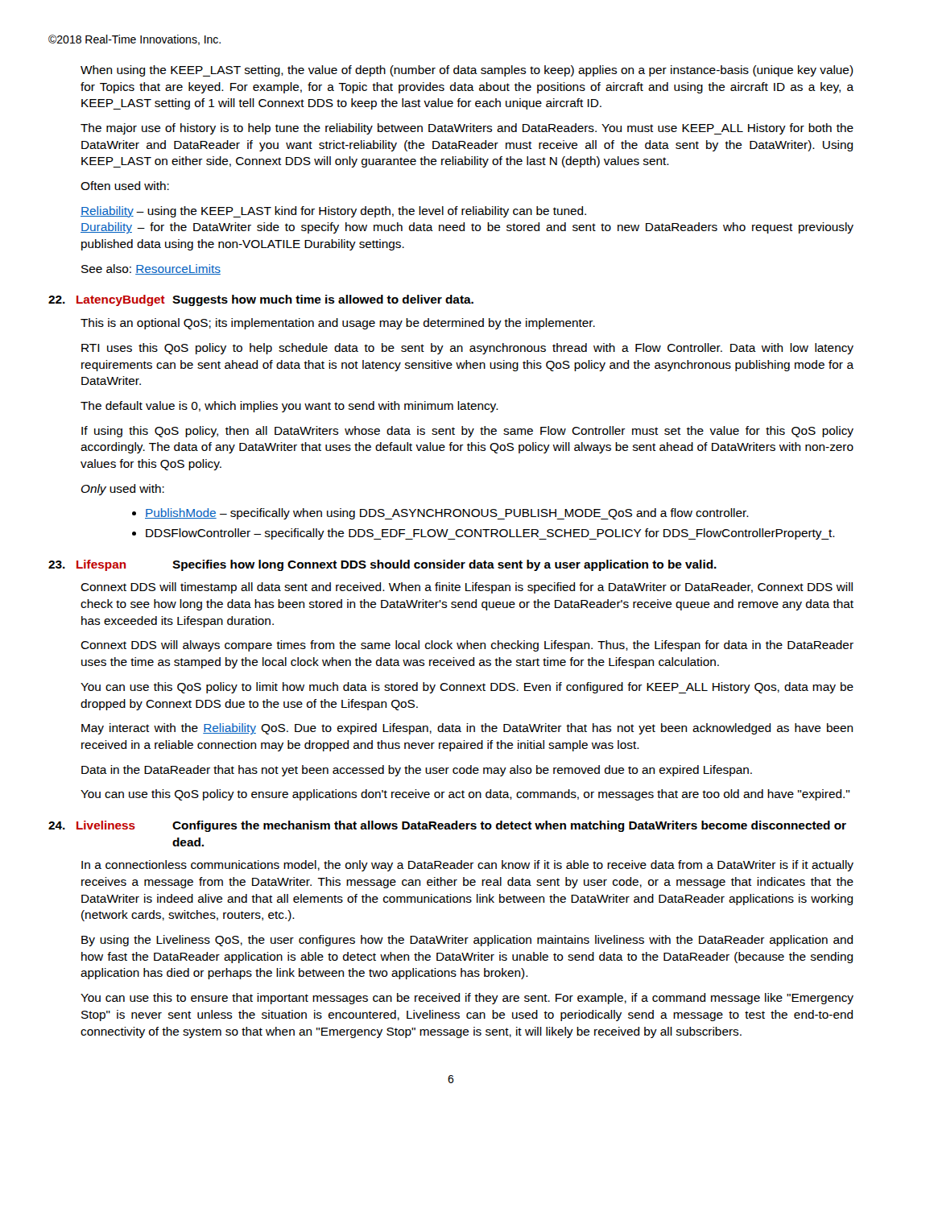©2018 Real-Time Innovations, Inc.
When using the KEEP_LAST setting, the value of depth (number of data samples to keep) applies on a per instance-basis (unique key value) for Topics that are keyed. For example, for a Topic that provides data about the positions of aircraft and using the aircraft ID as a key, a KEEP_LAST setting of 1 will tell Connext DDS to keep the last value for each unique aircraft ID.
The major use of history is to help tune the reliability between DataWriters and DataReaders. You must use KEEP_ALL History for both the DataWriter and DataReader if you want strict-reliability (the DataReader must receive all of the data sent by the DataWriter). Using KEEP_LAST on either side, Connext DDS will only guarantee the reliability of the last N (depth) values sent.
Often used with:
Reliability – using the KEEP_LAST kind for History depth, the level of reliability can be tuned.
Durability – for the DataWriter side to specify how much data need to be stored and sent to new DataReaders who request previously published data using the non-VOLATILE Durability settings.
See also: ResourceLimits
22.
LatencyBudget
Suggests how much time is allowed to deliver data.
This is an optional QoS; its implementation and usage may be determined by the implementer.
RTI uses this QoS policy to help schedule data to be sent by an asynchronous thread with a Flow Controller. Data with low latency requirements can be sent ahead of data that is not latency sensitive when using this QoS policy and the asynchronous publishing mode for a DataWriter.
The default value is 0, which implies you want to send with minimum latency.
If using this QoS policy, then all DataWriters whose data is sent by the same Flow Controller must set the value for this QoS policy accordingly. The data of any DataWriter that uses the default value for this QoS policy will always be sent ahead of DataWriters with non-zero values for this QoS policy.
Only used with:
PublishMode – specifically when using DDS_ASYNCHRONOUS_PUBLISH_MODE_QoS and a flow controller.
DDSFlowController – specifically the DDS_EDF_FLOW_CONTROLLER_SCHED_POLICY for DDS_FlowControllerProperty_t.
23.
Lifespan
Specifies how long Connext DDS should consider data sent by a user application to be valid.
Connext DDS will timestamp all data sent and received. When a finite Lifespan is specified for a DataWriter or DataReader, Connext DDS will check to see how long the data has been stored in the DataWriter's send queue or the DataReader's receive queue and remove any data that has exceeded its Lifespan duration.
Connext DDS will always compare times from the same local clock when checking Lifespan. Thus, the Lifespan for data in the DataReader uses the time as stamped by the local clock when the data was received as the start time for the Lifespan calculation.
You can use this QoS policy to limit how much data is stored by Connext DDS. Even if configured for KEEP_ALL History Qos, data may be dropped by Connext DDS due to the use of the Lifespan QoS.
May interact with the Reliability QoS. Due to expired Lifespan, data in the DataWriter that has not yet been acknowledged as have been received in a reliable connection may be dropped and thus never repaired if the initial sample was lost.
Data in the DataReader that has not yet been accessed by the user code may also be removed due to an expired Lifespan.
You can use this QoS policy to ensure applications don't receive or act on data, commands, or messages that are too old and have "expired."
24.
Liveliness
Configures the mechanism that allows DataReaders to detect when matching DataWriters become disconnected or dead.
In a connectionless communications model, the only way a DataReader can know if it is able to receive data from a DataWriter is if it actually receives a message from the DataWriter. This message can either be real data sent by user code, or a message that indicates that the DataWriter is indeed alive and that all elements of the communications link between the DataWriter and DataReader applications is working (network cards, switches, routers, etc.).
By using the Liveliness QoS, the user configures how the DataWriter application maintains liveliness with the DataReader application and how fast the DataReader application is able to detect when the DataWriter is unable to send data to the DataReader (because the sending application has died or perhaps the link between the two applications has broken).
You can use this to ensure that important messages can be received if they are sent. For example, if a command message like "Emergency Stop" is never sent unless the situation is encountered, Liveliness can be used to periodically send a message to test the end-to-end connectivity of the system so that when an "Emergency Stop" message is sent, it will likely be received by all subscribers.
6